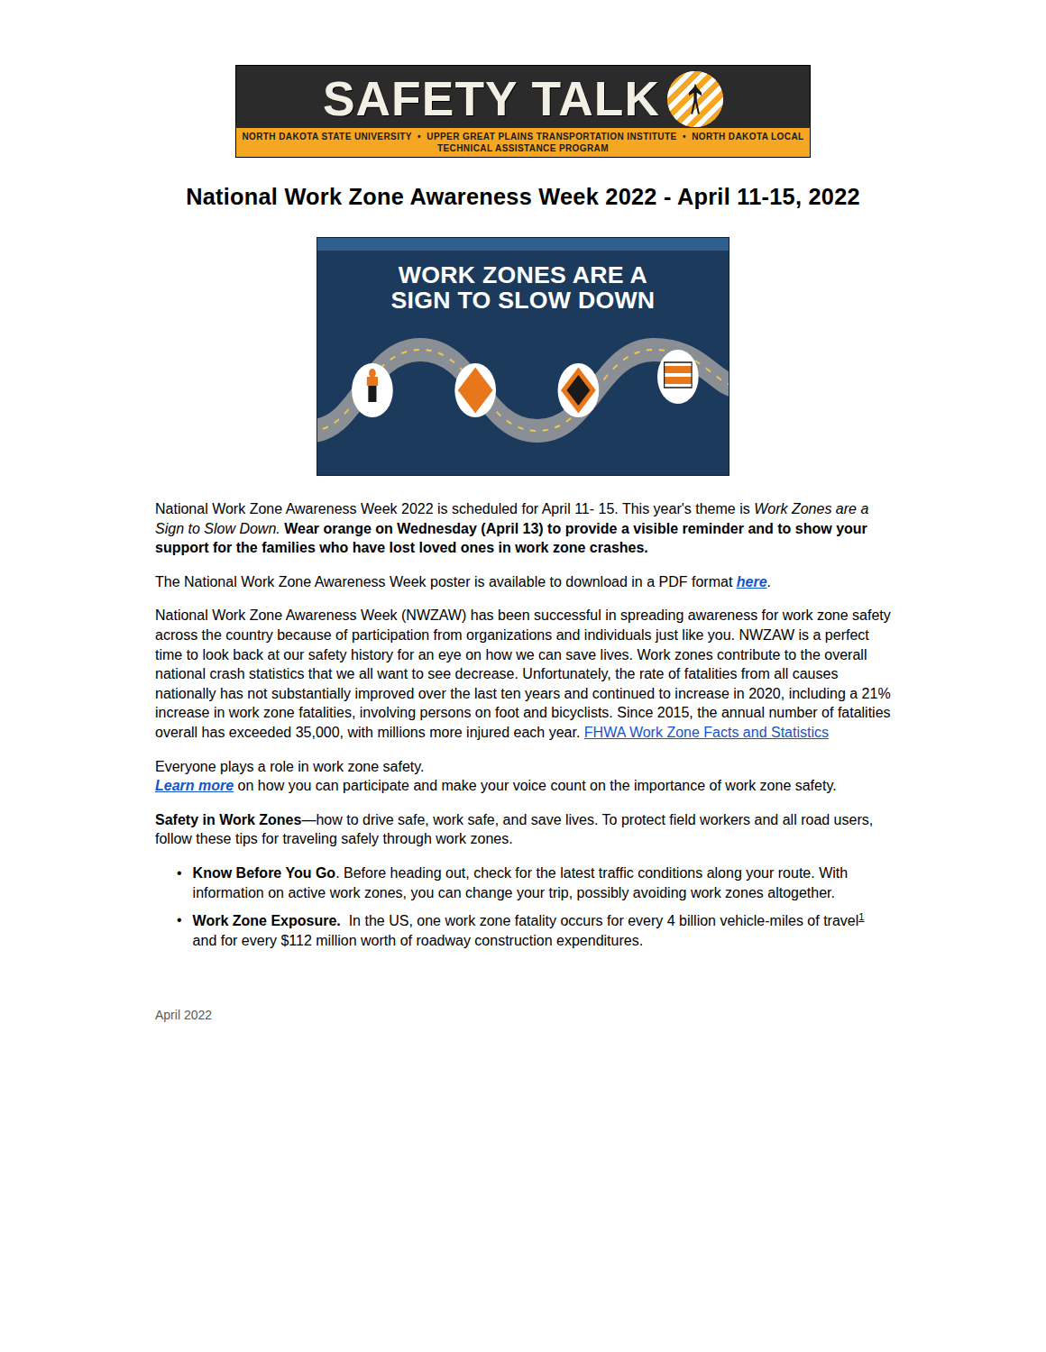SAFETY TALK
North Dakota State University • Upper Great Plains Transportation Institute • North Dakota Local Technical Assistance Program
National Work Zone Awareness Week 2022 - April 11-15, 2022
WORK ZONES ARE A
SIGN TO SLOW DOWN
National Work Zone Awareness Week 2022 is scheduled for April 11- 15. This year's theme is Work Zones are a Sign to Slow Down. Wear orange on Wednesday (April 13) to provide a visible reminder and to show your support for the families who have lost loved ones in work zone crashes.
The National Work Zone Awareness Week poster is available to download in a PDF format here.
National Work Zone Awareness Week (NWZAW) has been successful in spreading awareness for work zone safety across the country because of participation from organizations and individuals just like you. NWZAW is a perfect time to look back at our safety history for an eye on how we can save lives. Work zones contribute to the overall national crash statistics that we all want to see decrease. Unfortunately, the rate of fatalities from all causes nationally has not substantially improved over the last ten years and continued to increase in 2020, including a 21% increase in work zone fatalities, involving persons on foot and bicyclists. Since 2015, the annual number of fatalities overall has exceeded 35,000, with millions more injured each year. FHWA Work Zone Facts and Statistics
Everyone plays a role in work zone safety.
Learn more on how you can participate and make your voice count on the importance of work zone safety.
Safety in Work Zones—how to drive safe, work safe, and save lives. To protect field workers and all road users, follow these tips for traveling safely through work zones.
Know Before You Go. Before heading out, check for the latest traffic conditions along your route. With information on active work zones, you can change your trip, possibly avoiding work zones altogether.
Work Zone Exposure. In the US, one work zone fatality occurs for every 4 billion vehicle-miles of travel1 and for every $112 million worth of roadway construction expenditures.
April 2022